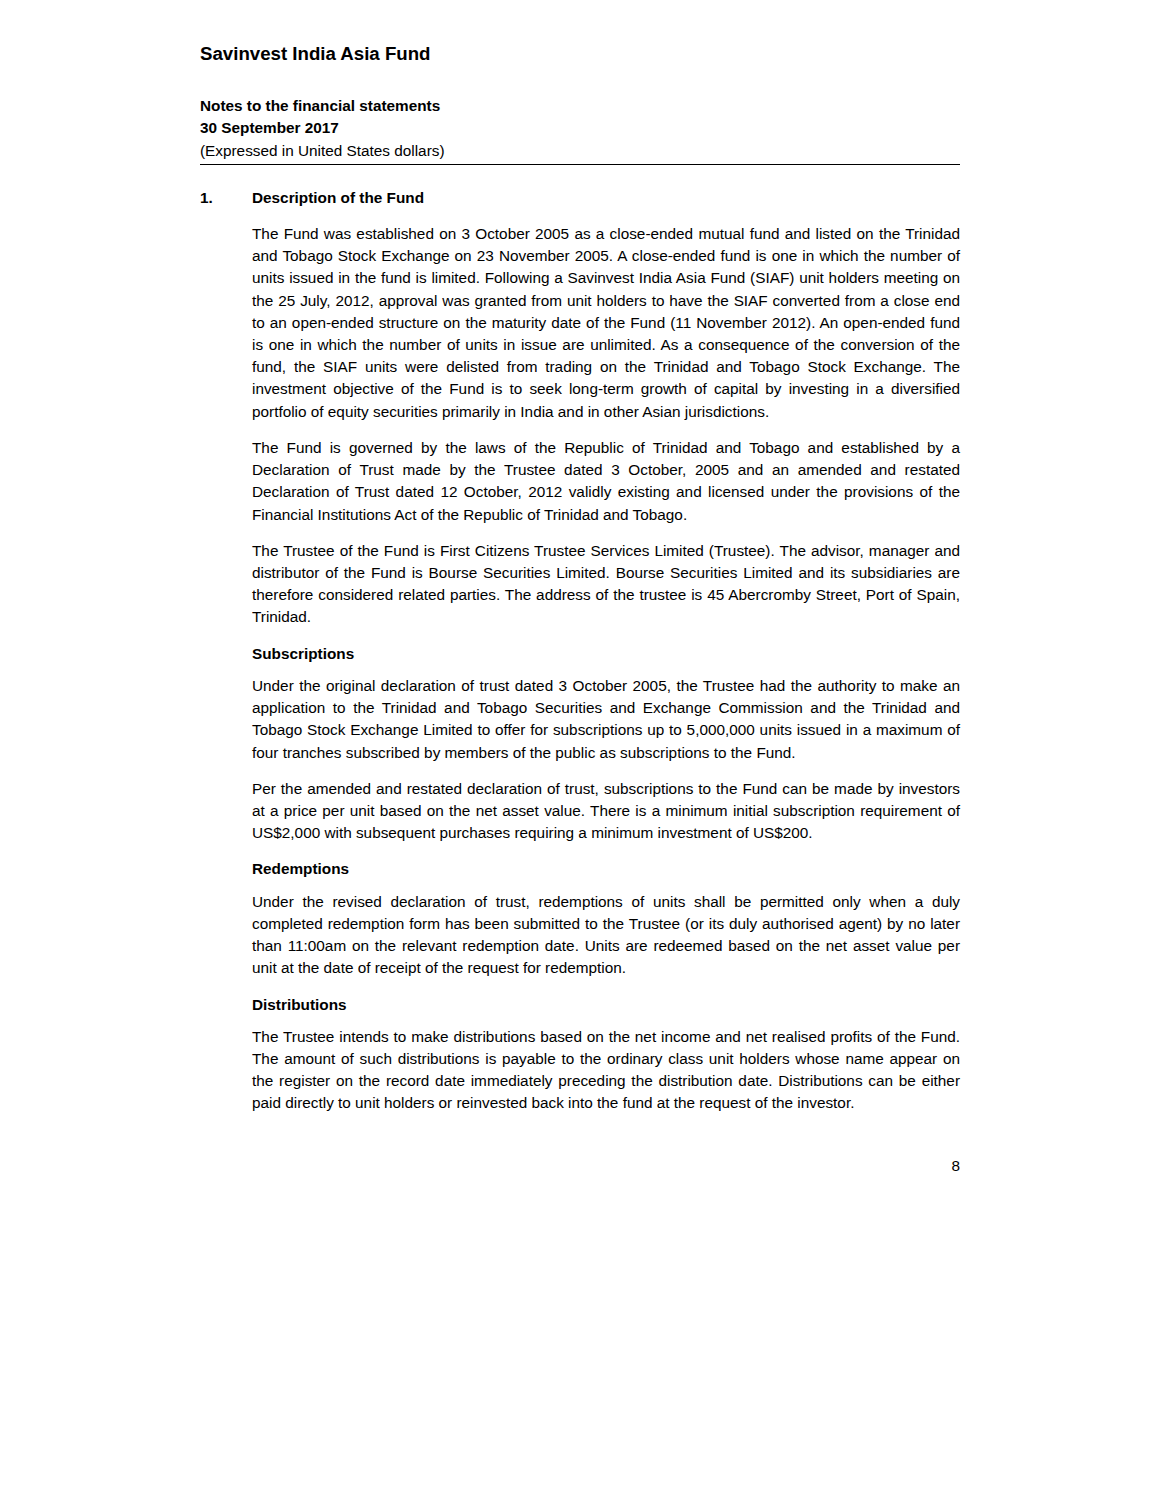Savinvest India Asia Fund
Notes to the financial statements
30 September 2017
(Expressed in United States dollars)
1.
Description of the Fund
The Fund was established on 3 October 2005 as a close-ended mutual fund and listed on the Trinidad and Tobago Stock Exchange on 23 November 2005. A close-ended fund is one in which the number of units issued in the fund is limited. Following a Savinvest India Asia Fund (SIAF) unit holders meeting on the 25 July, 2012, approval was granted from unit holders to have the SIAF converted from a close end to an open-ended structure on the maturity date of the Fund (11 November 2012). An open-ended fund is one in which the number of units in issue are unlimited. As a consequence of the conversion of the fund, the SIAF units were delisted from trading on the Trinidad and Tobago Stock Exchange. The investment objective of the Fund is to seek long-term growth of capital by investing in a diversified portfolio of equity securities primarily in India and in other Asian jurisdictions.
The Fund is governed by the laws of the Republic of Trinidad and Tobago and established by a Declaration of Trust made by the Trustee dated 3 October, 2005 and an amended and restated Declaration of Trust dated 12 October, 2012 validly existing and licensed under the provisions of the Financial Institutions Act of the Republic of Trinidad and Tobago.
The Trustee of the Fund is First Citizens Trustee Services Limited (Trustee). The advisor, manager and distributor of the Fund is Bourse Securities Limited. Bourse Securities Limited and its subsidiaries are therefore considered related parties. The address of the trustee is 45 Abercromby Street, Port of Spain, Trinidad.
Subscriptions
Under the original declaration of trust dated 3 October 2005, the Trustee had the authority to make an application to the Trinidad and Tobago Securities and Exchange Commission and the Trinidad and Tobago Stock Exchange Limited to offer for subscriptions up to 5,000,000 units issued in a maximum of four tranches subscribed by members of the public as subscriptions to the Fund.
Per the amended and restated declaration of trust, subscriptions to the Fund can be made by investors at a price per unit based on the net asset value. There is a minimum initial subscription requirement of US$2,000 with subsequent purchases requiring a minimum investment of US$200.
Redemptions
Under the revised declaration of trust, redemptions of units shall be permitted only when a duly completed redemption form has been submitted to the Trustee (or its duly authorised agent) by no later than 11:00am on the relevant redemption date. Units are redeemed based on the net asset value per unit at the date of receipt of the request for redemption.
Distributions
The Trustee intends to make distributions based on the net income and net realised profits of the Fund. The amount of such distributions is payable to the ordinary class unit holders whose name appear on the register on the record date immediately preceding the distribution date. Distributions can be either paid directly to unit holders or reinvested back into the fund at the request of the investor.
8